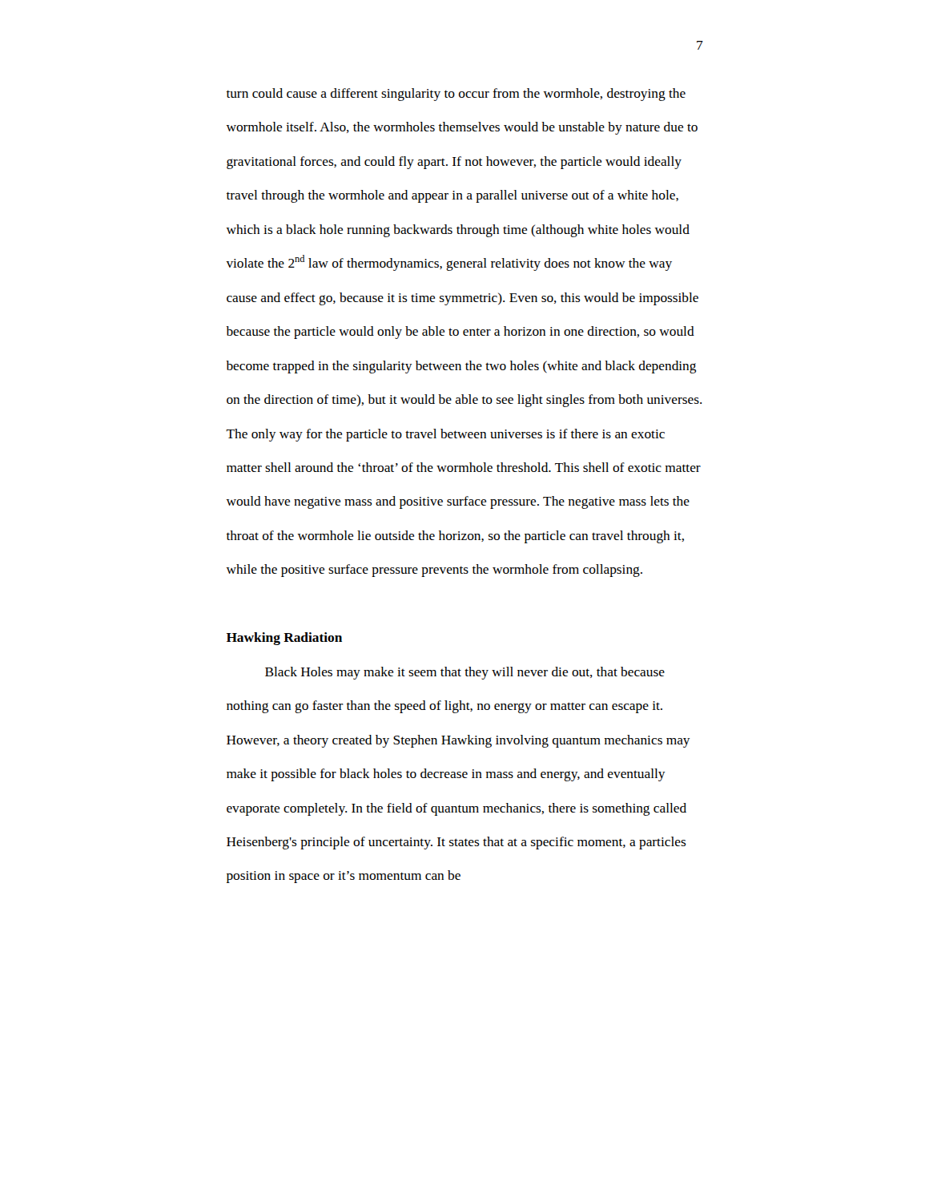7
turn could cause a different singularity to occur from the wormhole, destroying the wormhole itself. Also, the wormholes themselves would be unstable by nature due to gravitational forces, and could fly apart. If not however, the particle would ideally travel through the wormhole and appear in a parallel universe out of a white hole, which is a black hole running backwards through time (although white holes would violate the 2nd law of thermodynamics, general relativity does not know the way cause and effect go, because it is time symmetric). Even so, this would be impossible because the particle would only be able to enter a horizon in one direction, so would become trapped in the singularity between the two holes (white and black depending on the direction of time), but it would be able to see light singles from both universes. The only way for the particle to travel between universes is if there is an exotic matter shell around the ‘throat’ of the wormhole threshold. This shell of exotic matter would have negative mass and positive surface pressure. The negative mass lets the throat of the wormhole lie outside the horizon, so the particle can travel through it, while the positive surface pressure prevents the wormhole from collapsing.
Hawking Radiation
Black Holes may make it seem that they will never die out, that because nothing can go faster than the speed of light, no energy or matter can escape it. However, a theory created by Stephen Hawking involving quantum mechanics may make it possible for black holes to decrease in mass and energy, and eventually evaporate completely. In the field of quantum mechanics, there is something called Heisenberg's principle of uncertainty. It states that at a specific moment, a particles position in space or it’s momentum can be